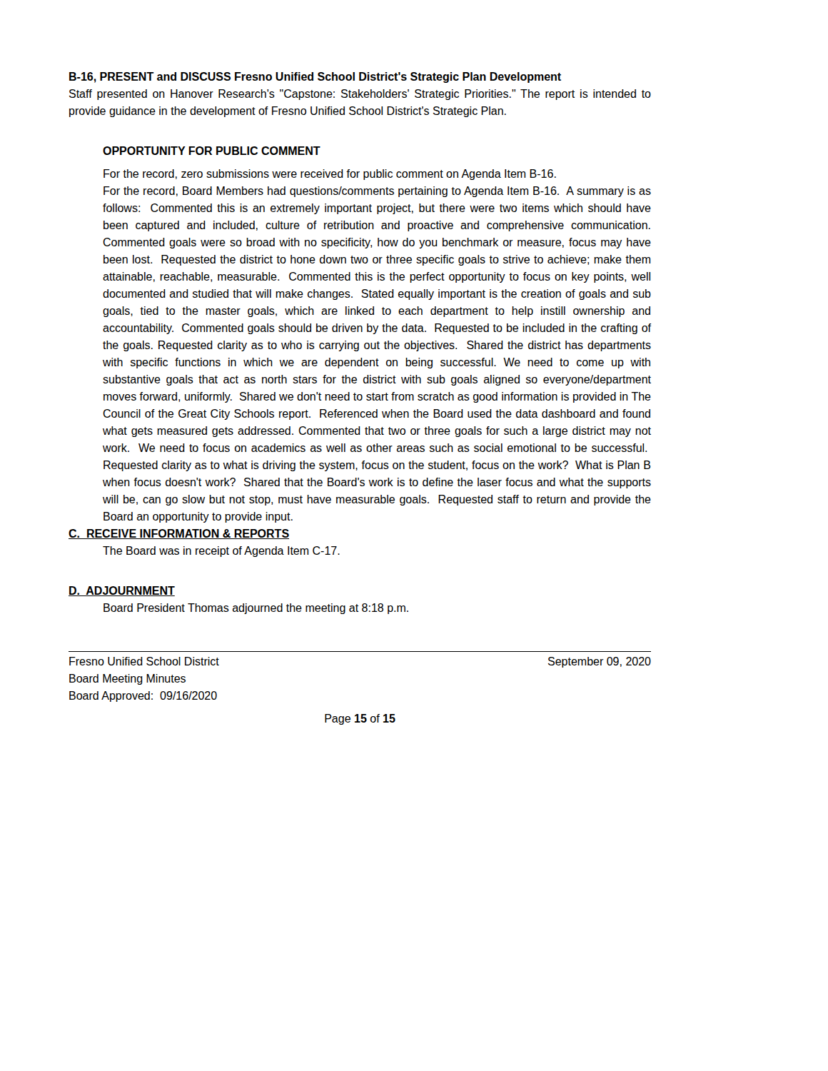B-16, PRESENT and DISCUSS Fresno Unified School District's Strategic Plan Development
Staff presented on Hanover Research's "Capstone: Stakeholders' Strategic Priorities." The report is intended to provide guidance in the development of Fresno Unified School District's Strategic Plan.
OPPORTUNITY FOR PUBLIC COMMENT
For the record, zero submissions were received for public comment on Agenda Item B-16.
For the record, Board Members had questions/comments pertaining to Agenda Item B-16. A summary is as follows: Commented this is an extremely important project, but there were two items which should have been captured and included, culture of retribution and proactive and comprehensive communication. Commented goals were so broad with no specificity, how do you benchmark or measure, focus may have been lost. Requested the district to hone down two or three specific goals to strive to achieve; make them attainable, reachable, measurable. Commented this is the perfect opportunity to focus on key points, well documented and studied that will make changes. Stated equally important is the creation of goals and sub goals, tied to the master goals, which are linked to each department to help instill ownership and accountability. Commented goals should be driven by the data. Requested to be included in the crafting of the goals. Requested clarity as to who is carrying out the objectives. Shared the district has departments with specific functions in which we are dependent on being successful. We need to come up with substantive goals that act as north stars for the district with sub goals aligned so everyone/department moves forward, uniformly. Shared we don't need to start from scratch as good information is provided in The Council of the Great City Schools report. Referenced when the Board used the data dashboard and found what gets measured gets addressed. Commented that two or three goals for such a large district may not work. We need to focus on academics as well as other areas such as social emotional to be successful. Requested clarity as to what is driving the system, focus on the student, focus on the work? What is Plan B when focus doesn't work? Shared that the Board's work is to define the laser focus and what the supports will be, can go slow but not stop, must have measurable goals. Requested staff to return and provide the Board an opportunity to provide input.
C. RECEIVE INFORMATION & REPORTS
The Board was in receipt of Agenda Item C-17.
D. ADJOURNMENT
Board President Thomas adjourned the meeting at 8:18 p.m.
Fresno Unified School District September 09, 2020
Board Meeting Minutes
Board Approved: 09/16/2020
Page 15 of 15